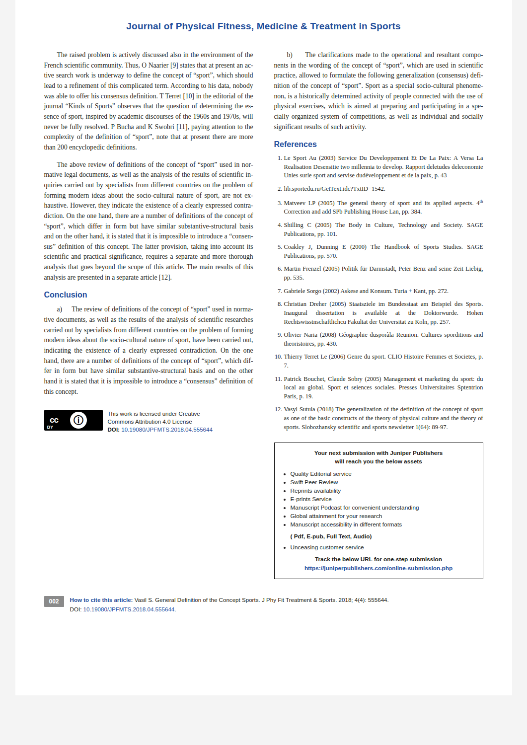Journal of Physical Fitness, Medicine & Treatment in Sports
The raised problem is actively discussed also in the environment of the French scientific community. Thus, O Naarier [9] states that at present an active search work is underway to define the concept of “sport”, which should lead to a refinement of this complicated term. According to his data, nobody was able to offer his consensus definition. T Terret [10] in the editorial of the journal “Kinds of Sports” observes that the question of determining the essence of sport, inspired by academic discourses of the 1960s and 1970s, will never be fully resolved. P Bucha and K Swobri [11], paying attention to the complexity of the definition of “sport”, note that at present there are more than 200 encyclopedic definitions.
The above review of definitions of the concept of “sport” used in normative legal documents, as well as the analysis of the results of scientific inquiries carried out by specialists from different countries on the problem of forming modern ideas about the socio-cultural nature of sport, are not exhaustive. However, they indicate the existence of a clearly expressed contradiction. On the one hand, there are a number of definitions of the concept of “sport”, which differ in form but have similar substantive-structural basis and on the other hand, it is stated that it is impossible to introduce a “consensus” definition of this concept. The latter provision, taking into account its scientific and practical significance, requires a separate and more thorough analysis that goes beyond the scope of this article. The main results of this analysis are presented in a separate article [12].
Conclusion
a) The review of definitions of the concept of “sport” used in normative documents, as well as the results of the analysis of scientific researches carried out by specialists from different countries on the problem of forming modern ideas about the socio-cultural nature of sport, have been carried out, indicating the existence of a clearly expressed contradiction. On the one hand, there are a number of definitions of the concept of “sport”, which differ in form but have similar substantive-structural basis and on the other hand it is stated that it is impossible to introduce a “consensus” definition of this concept.
cc
ⓘ
BY
This work is licensed under Creative
Commons Attribution 4.0 License
DOI: 10.19080/JPFMTS.2018.04.555644
b) The clarifications made to the operational and resultant components in the wording of the concept of “sport”, which are used in scientific practice, allowed to formulate the following generalization (consensus) definition of the concept of “sport”. Sport as a special socio-cultural phenomenon, is a historically determined activity of people connected with the use of physical exercises, which is aimed at preparing and participating in a specially organized system of competitions, as well as individual and socially significant results of such activity.
References
Le Sport Au (2003) Service Du Developpement Et De La Paix: A Versa La Realisation Desensitie two millennia to develop. Rapport deletudes deleconomie Unies surle sport and servise dudéveloppement et de la paix, p. 43
lib.sportedu.ru/GetText.idc?TxtID=1542.
Matveev LP (2005) The general theory of sport and its applied aspects. 4th Correction and add SPb Publishing House Lan, pp. 384.
Shilling C (2005) The Body in Culture, Technology and Society. SAGE Publications, pp. 101.
Coakley J, Dunning E (2000) The Handbook of Sports Studies. SAGE Publications, pp. 570.
Martin Frenzel (2005) Politik für Darmstadt, Peter Benz and seine Zeit Liebig, pp. 535.
Gabriele Sorgo (2002) Askese and Konsum. Turia + Kant, pp. 272.
Christian Dreher (2005) Staatsziele im Bundesstaat am Beispiel des Sports. Inaugural dissertation is available at the Doktorwurde. Hohen Rechtswisstnschaftlichcu Fakultat der Universitat zu Koln, pp. 257.
Olivier Naria (2008) Géographie dusporàla Reunion. Cultures sporditions and theoristoires, pp. 430.
Thierry Terret Le (2006) Genre du sport. CLIO Histoire Femmes et Societes, p. 7.
Patrick Bouchet, Claude Sobry (2005) Management et marketing du sport: du local au global. Sport et seiences sociales. Presses Universitaires Sptentrion Paris, p. 19.
Vasyl Sutula (2018) The generalization of the definition of the concept of sport as one of the basic constructs of the theory of physical culture and the theory of sports. Slobozhansky scientific and sports newsletter 1(64): 89-97.
Your next submission with Juniper Publishers
will reach you the below assets
Quality Editorial service
Swift Peer Review
Reprints availability
E-prints Service
Manuscript Podcast for convenient understanding
Global attainment for your research
Manuscript accessibility in different formats
( Pdf, E-pub, Full Text, Audio)
Unceasing customer service
Track the below URL for one-step submission
https://juniperpublishers.com/online-submission.php
002
How to cite this article: Vasil S. General Definition of the Concept Sports. J Phy Fit Treatment & Sports. 2018; 4(4): 555644.
DOI: 10.19080/JPFMTS.2018.04.555644.